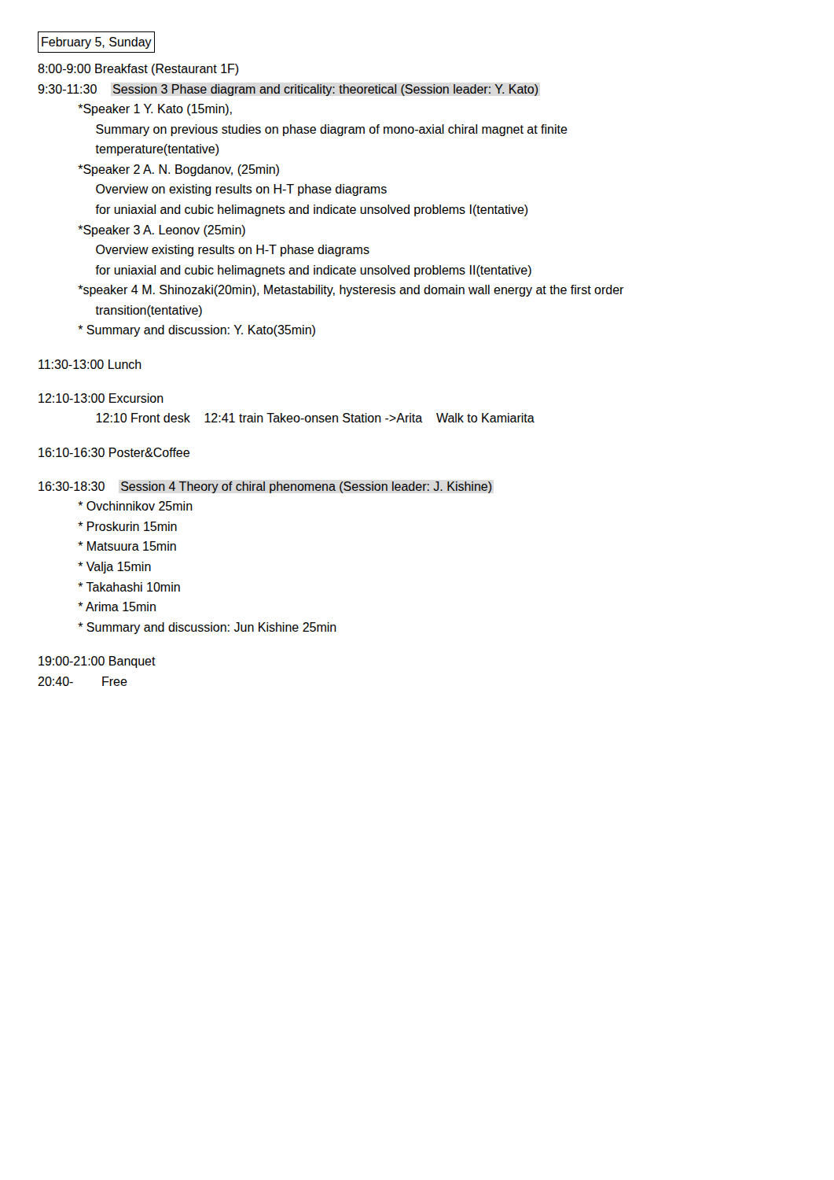February 5, Sunday
8:00-9:00 Breakfast (Restaurant 1F)
9:30-11:30 Session 3 Phase diagram and criticality: theoretical (Session leader: Y. Kato)
*Speaker 1 Y. Kato (15min),
Summary on previous studies on phase diagram of mono-axial chiral magnet at finite
temperature(tentative)
*Speaker 2 A. N. Bogdanov, (25min)
Overview on existing results on H-T phase diagrams
for uniaxial and cubic helimagnets and indicate unsolved problems I(tentative)
*Speaker 3 A. Leonov (25min)
Overview existing results on H-T phase diagrams
for uniaxial and cubic helimagnets and indicate unsolved problems II(tentative)
*speaker 4 M. Shinozaki(20min), Metastability, hysteresis and domain wall energy at the first order
transition(tentative)
* Summary and discussion: Y. Kato(35min)
11:30-13:00 Lunch
12:10-13:00 Excursion
12:10 Front desk 12:41 train Takeo-onsen Station ->Arita Walk to Kamiarita
16:10-16:30 Poster&Coffee
16:30-18:30 Session 4 Theory of chiral phenomena (Session leader: J. Kishine)
* Ovchinnikov 25min
* Proskurin 15min
* Matsuura 15min
* Valja 15min
* Takahashi 10min
* Arima 15min
* Summary and discussion: Jun Kishine 25min
19:00-21:00 Banquet
20:40- Free